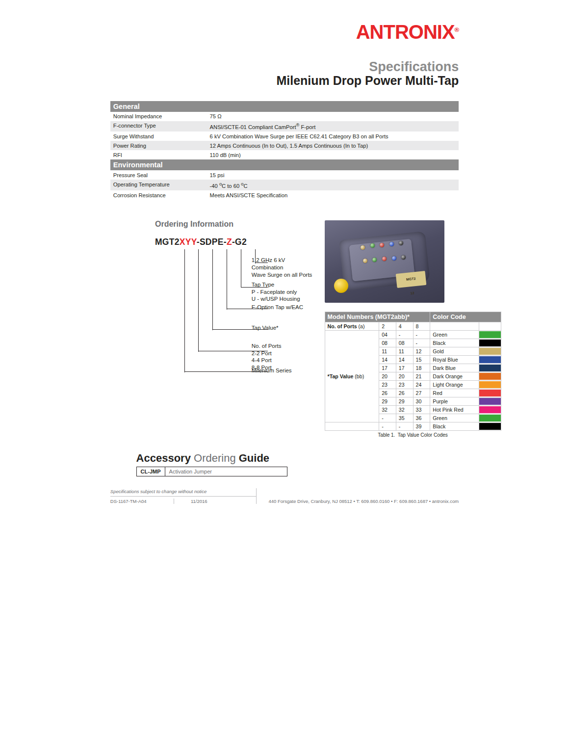ANTRONIX®
Specifications
Milenium Drop Power Multi-Tap
| General |
| --- |
| Nominal Impedance | 75 Ω |
| F-connector Type | ANSI/SCTE-01 Compliant CamPort ® F-port |
| Surge Withstand | 6 kV Combination Wave Surge per IEEE C62.41 Category B3 on all Ports |
| Power Rating | 12 Amps Continuous (In to Out), 1.5 Amps Continuous (In to Tap) |
| RFI | 110 dB (min) |
| Environmental |
| Pressure Seal | 15 psi |
| Operating Temperature | -40 o C to 60 o C |
| Corrosion Resistance | Meets ANSI/SCTE Specification |
Ordering Information
MGT2XYY-SDPE-Z-G2
1.2 GHz 6 kV Combination
Wave Surge on all Ports
Tap Type
P - Faceplate only
U - w/USP Housing
E-Option Tap w/EAC
Tap Value*
No. of Ports
2-2 Port
4-4 Port
8-8 Port
Milenium Series
MGT2
12
| Model Numbers (MGT2abb)* | Color Code |
| --- | --- |
| No. of Ports (a) | 2 | 4 | 8 | | |
| *Tap Value (bb) | 04 | - | - | Green | |
| 08 | 08 | - | Black | |
| 11 | 11 | 12 | Gold | |
| 14 | 14 | 15 | Royal Blue | |
| 17 | 17 | 18 | Dark Blue | |
| 20 | 20 | 21 | Dark Orange | |
| 23 | 23 | 24 | Light Orange | |
| 26 | 26 | 27 | Red | |
| 29 | 29 | 30 | Purple | |
| 32 | 32 | 33 | Hot Pink Red | |
| - | 35 | 36 | Green | |
| | - | - | 39 | Black | |
Table 1. Tap Value Color Codes
Accessory Ordering Guide
| CL-JMP | Activation Jumper |
Specifications subject to change without notice
DS-1167-TM-A04
11/2016
440 Forsgate Drive, Cranbury, NJ 08512 • T: 609.860.0160 • F: 609.860.1687 • antronix.com